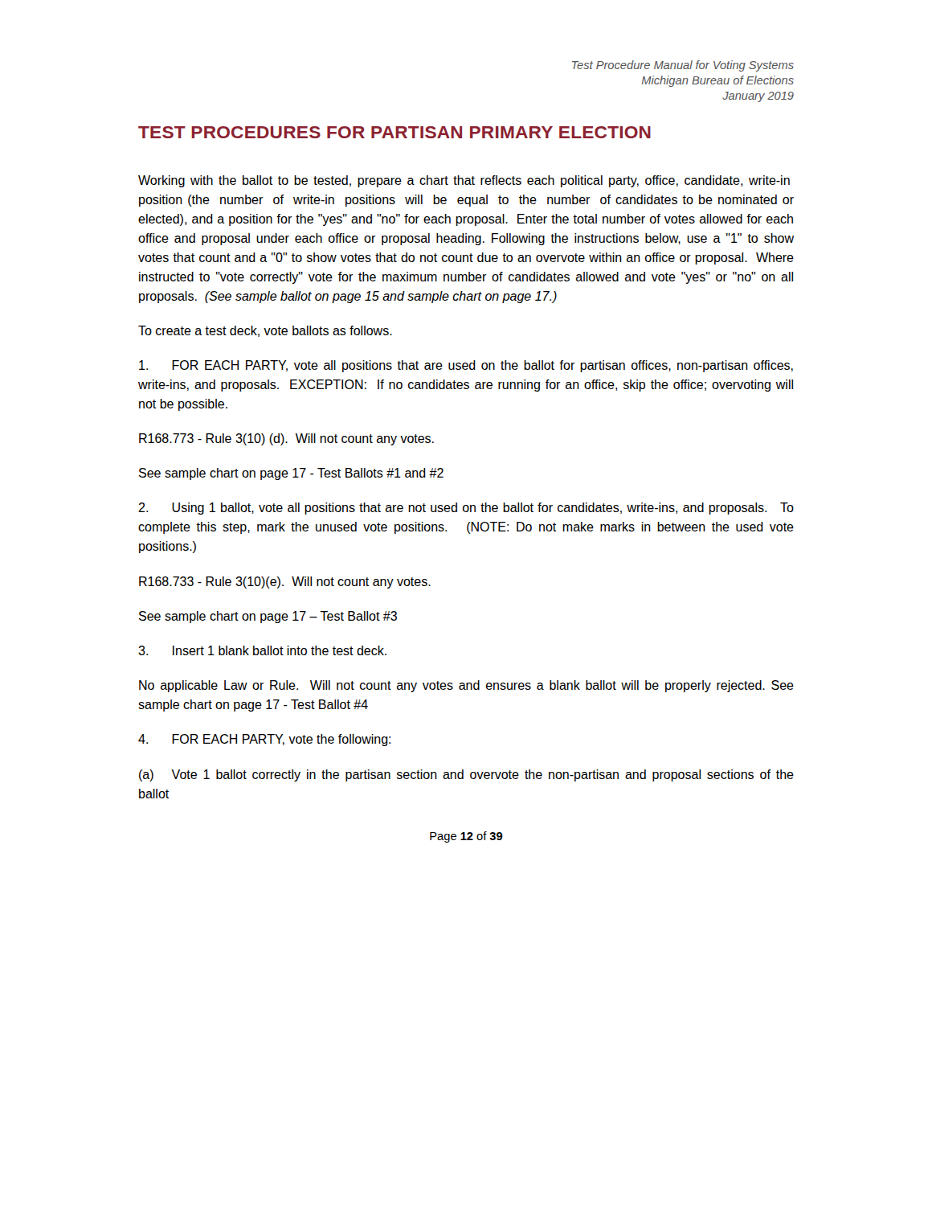Test Procedure Manual for Voting Systems
Michigan Bureau of Elections
January 2019
TEST PROCEDURES FOR PARTISAN PRIMARY ELECTION
Working with the ballot to be tested, prepare a chart that reflects each political party, office, candidate, write-in position (the number of write-in positions will be equal to the number of candidates to be nominated or elected), and a position for the "yes" and "no" for each proposal. Enter the total number of votes allowed for each office and proposal under each office or proposal heading. Following the instructions below, use a "1" to show votes that count and a "0" to show votes that do not count due to an overvote within an office or proposal. Where instructed to "vote correctly" vote for the maximum number of candidates allowed and vote "yes" or "no" on all proposals. (See sample ballot on page 15 and sample chart on page 17.)
To create a test deck, vote ballots as follows.
1. FOR EACH PARTY, vote all positions that are used on the ballot for partisan offices, non-partisan offices, write-ins, and proposals. EXCEPTION: If no candidates are running for an office, skip the office; overvoting will not be possible.
R168.773 - Rule 3(10) (d). Will not count any votes.
See sample chart on page 17 - Test Ballots #1 and #2
2. Using 1 ballot, vote all positions that are not used on the ballot for candidates, write-ins, and proposals. To complete this step, mark the unused vote positions. (NOTE: Do not make marks in between the used vote positions.)
R168.733 - Rule 3(10)(e). Will not count any votes.
See sample chart on page 17 – Test Ballot #3
3. Insert 1 blank ballot into the test deck.
No applicable Law or Rule. Will not count any votes and ensures a blank ballot will be properly rejected. See sample chart on page 17 - Test Ballot #4
4. FOR EACH PARTY, vote the following:
(a) Vote 1 ballot correctly in the partisan section and overvote the non-partisan and proposal sections of the ballot
Page 12 of 39